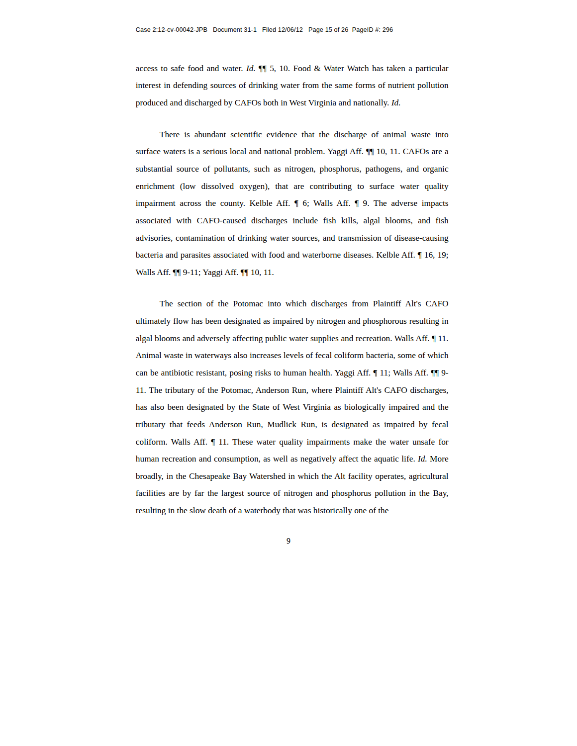Case 2:12-cv-00042-JPB Document 31-1 Filed 12/06/12 Page 15 of 26 PageID #: 296
access to safe food and water. Id. ¶¶ 5, 10. Food & Water Watch has taken a particular interest in defending sources of drinking water from the same forms of nutrient pollution produced and discharged by CAFOs both in West Virginia and nationally. Id.
There is abundant scientific evidence that the discharge of animal waste into surface waters is a serious local and national problem. Yaggi Aff. ¶¶ 10, 11. CAFOs are a substantial source of pollutants, such as nitrogen, phosphorus, pathogens, and organic enrichment (low dissolved oxygen), that are contributing to surface water quality impairment across the county. Kelble Aff. ¶ 6; Walls Aff. ¶ 9. The adverse impacts associated with CAFO-caused discharges include fish kills, algal blooms, and fish advisories, contamination of drinking water sources, and transmission of disease-causing bacteria and parasites associated with food and waterborne diseases. Kelble Aff. ¶ 16, 19; Walls Aff. ¶¶ 9-11; Yaggi Aff. ¶¶ 10, 11.
The section of the Potomac into which discharges from Plaintiff Alt's CAFO ultimately flow has been designated as impaired by nitrogen and phosphorous resulting in algal blooms and adversely affecting public water supplies and recreation. Walls Aff. ¶ 11. Animal waste in waterways also increases levels of fecal coliform bacteria, some of which can be antibiotic resistant, posing risks to human health. Yaggi Aff. ¶ 11; Walls Aff. ¶¶ 9-11. The tributary of the Potomac, Anderson Run, where Plaintiff Alt's CAFO discharges, has also been designated by the State of West Virginia as biologically impaired and the tributary that feeds Anderson Run, Mudlick Run, is designated as impaired by fecal coliform. Walls Aff. ¶ 11. These water quality impairments make the water unsafe for human recreation and consumption, as well as negatively affect the aquatic life. Id. More broadly, in the Chesapeake Bay Watershed in which the Alt facility operates, agricultural facilities are by far the largest source of nitrogen and phosphorus pollution in the Bay, resulting in the slow death of a waterbody that was historically one of the
9